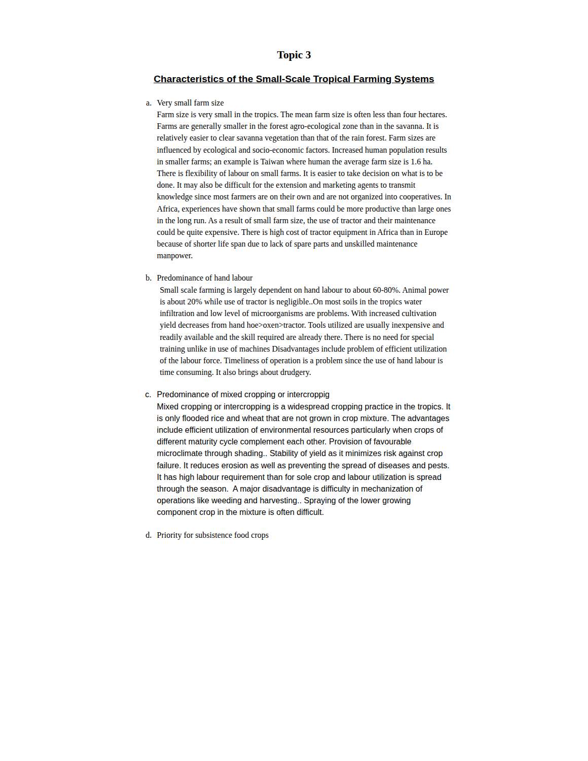Topic 3
Characteristics of the Small-Scale Tropical Farming Systems
Very small farm size Farm size is very small in the tropics. The mean farm size is often less than four hectares. Farms are generally smaller in the forest agro-ecological zone than in the savanna. It is relatively easier to clear savanna vegetation than that of the rain forest. Farm sizes are influenced by ecological and socio-economic factors. Increased human population results in smaller farms; an example is Taiwan where human the average farm size is 1.6 ha. There is flexibility of labour on small farms. It is easier to take decision on what is to be done. It may also be difficult for the extension and marketing agents to transmit knowledge since most farmers are on their own and are not organized into cooperatives. In Africa, experiences have shown that small farms could be more productive than large ones in the long run. As a result of small farm size, the use of tractor and their maintenance could be quite expensive. There is high cost of tractor equipment in Africa than in Europe because of shorter life span due to lack of spare parts and unskilled maintenance manpower.
Predominance of hand labour Small scale farming is largely dependent on hand labour to about 60-80%. Animal power is about 20% while use of tractor is negligible..On most soils in the tropics water infiltration and low level of microorganisms are problems. With increased cultivation yield decreases from hand hoe>oxen>tractor. Tools utilized are usually inexpensive and readily available and the skill required are already there. There is no need for special training unlike in use of machines Disadvantages include problem of efficient utilization of the labour force. Timeliness of operation is a problem since the use of hand labour is time consuming. It also brings about drudgery.
Predominance of mixed cropping or intercroppig Mixed cropping or intercropping is a widespread cropping practice in the tropics. It is only flooded rice and wheat that are not grown in crop mixture. The advantages include efficient utilization of environmental resources particularly when crops of different maturity cycle complement each other. Provision of favourable microclimate through shading.. Stability of yield as it minimizes risk against crop failure. It reduces erosion as well as preventing the spread of diseases and pests. It has high labour requirement than for sole crop and labour utilization is spread through the season. A major disadvantage is difficulty in mechanization of operations like weeding and harvesting.. Spraying of the lower growing component crop in the mixture is often difficult.
Priority for subsistence food crops